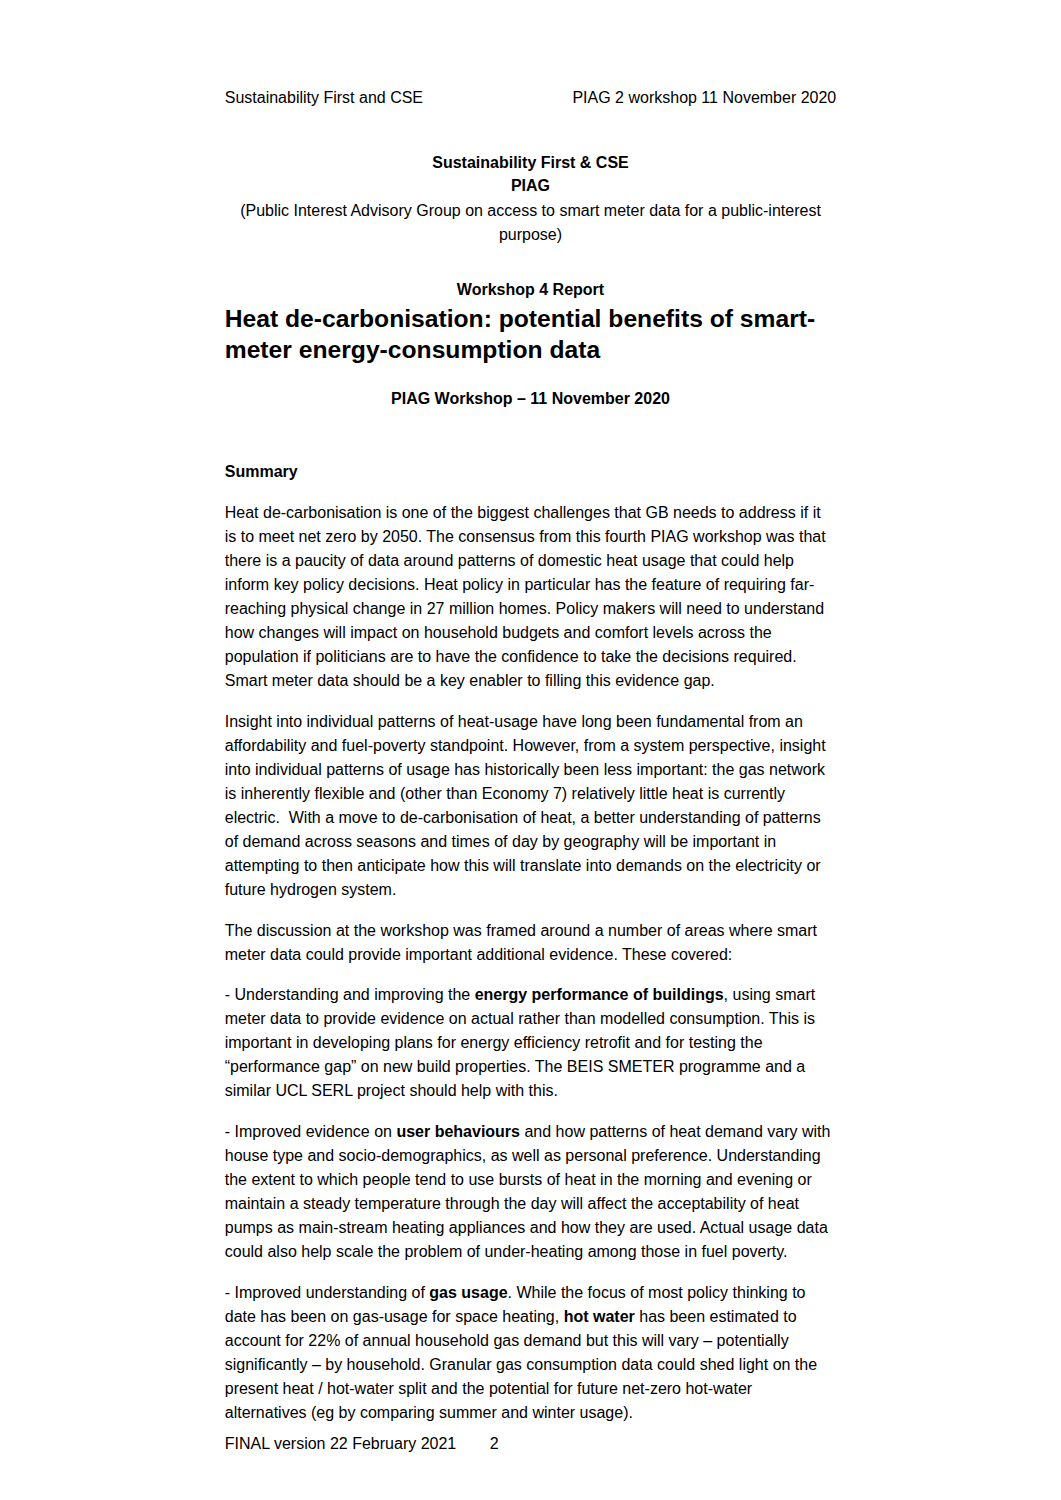Sustainability First and CSE PIAG 2 workshop 11 November 2020
Sustainability First & CSE
PIAG
(Public Interest Advisory Group on access to smart meter data for a public-interest purpose)
Workshop 4 Report
Heat de-carbonisation: potential benefits of smart-meter energy-consumption data
PIAG Workshop – 11 November 2020
Summary
Heat de-carbonisation is one of the biggest challenges that GB needs to address if it is to meet net zero by 2050. The consensus from this fourth PIAG workshop was that there is a paucity of data around patterns of domestic heat usage that could help inform key policy decisions. Heat policy in particular has the feature of requiring far-reaching physical change in 27 million homes. Policy makers will need to understand how changes will impact on household budgets and comfort levels across the population if politicians are to have the confidence to take the decisions required. Smart meter data should be a key enabler to filling this evidence gap.
Insight into individual patterns of heat-usage have long been fundamental from an affordability and fuel-poverty standpoint. However, from a system perspective, insight into individual patterns of usage has historically been less important: the gas network is inherently flexible and (other than Economy 7) relatively little heat is currently electric. With a move to de-carbonisation of heat, a better understanding of patterns of demand across seasons and times of day by geography will be important in attempting to then anticipate how this will translate into demands on the electricity or future hydrogen system.
The discussion at the workshop was framed around a number of areas where smart meter data could provide important additional evidence. These covered:
- Understanding and improving the energy performance of buildings, using smart meter data to provide evidence on actual rather than modelled consumption. This is important in developing plans for energy efficiency retrofit and for testing the “performance gap” on new build properties. The BEIS SMETER programme and a similar UCL SERL project should help with this.
- Improved evidence on user behaviours and how patterns of heat demand vary with house type and socio-demographics, as well as personal preference. Understanding the extent to which people tend to use bursts of heat in the morning and evening or maintain a steady temperature through the day will affect the acceptability of heat pumps as main-stream heating appliances and how they are used. Actual usage data could also help scale the problem of under-heating among those in fuel poverty.
- Improved understanding of gas usage. While the focus of most policy thinking to date has been on gas-usage for space heating, hot water has been estimated to account for 22% of annual household gas demand but this will vary – potentially significantly – by household. Granular gas consumption data could shed light on the present heat / hot-water split and the potential for future net-zero hot-water alternatives (eg by comparing summer and winter usage).
FINAL version 22 February 2021 2